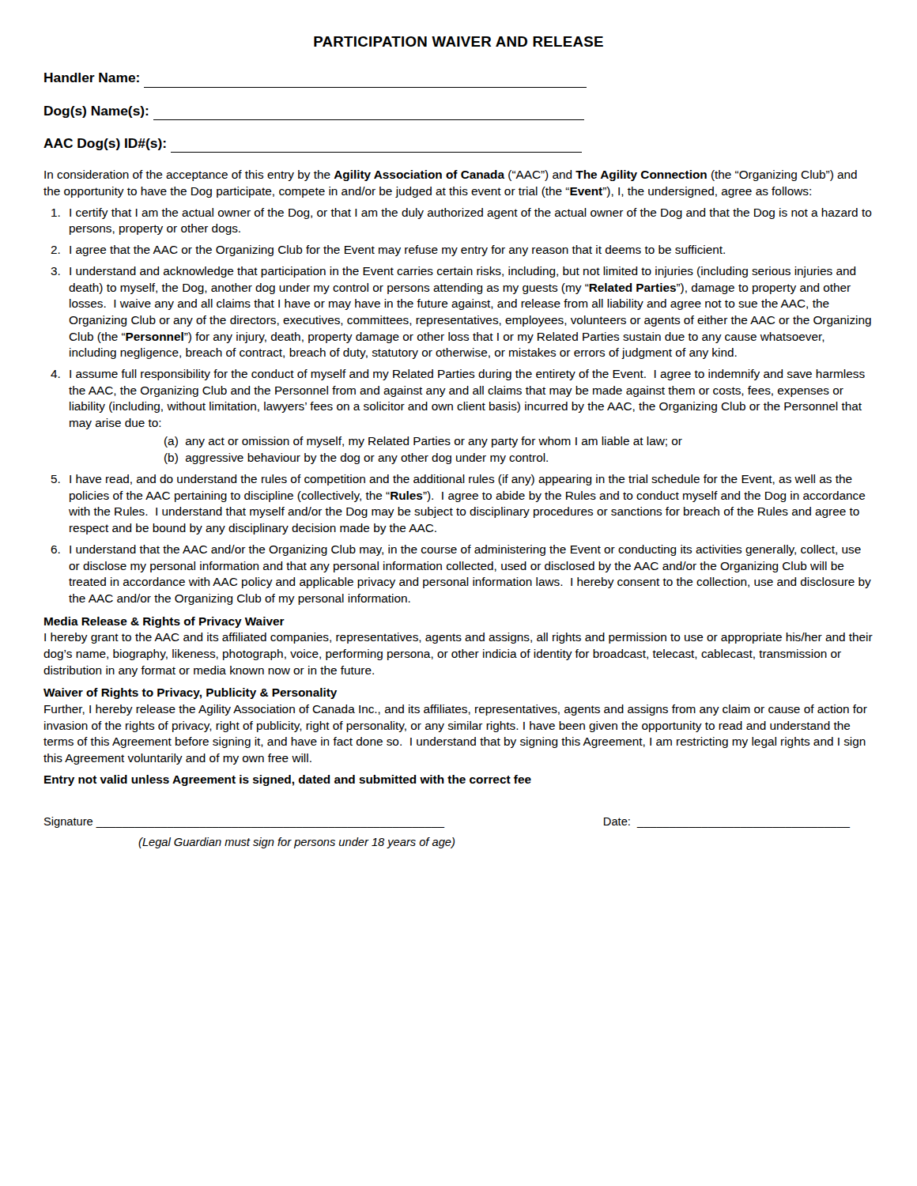PARTICIPATION WAIVER AND RELEASE
Handler Name:
Dog(s) Name(s):
AAC Dog(s) ID#(s):
In consideration of the acceptance of this entry by the Agility Association of Canada (“AAC”) and The Agility Connection (the “Organizing Club”) and the opportunity to have the Dog participate, compete in and/or be judged at this event or trial (the “Event”), I, the undersigned, agree as follows:
I certify that I am the actual owner of the Dog, or that I am the duly authorized agent of the actual owner of the Dog and that the Dog is not a hazard to persons, property or other dogs.
I agree that the AAC or the Organizing Club for the Event may refuse my entry for any reason that it deems to be sufficient.
I understand and acknowledge that participation in the Event carries certain risks, including, but not limited to injuries (including serious injuries and death) to myself, the Dog, another dog under my control or persons attending as my guests (my “Related Parties”), damage to property and other losses. I waive any and all claims that I have or may have in the future against, and release from all liability and agree not to sue the AAC, the Organizing Club or any of the directors, executives, committees, representatives, employees, volunteers or agents of either the AAC or the Organizing Club (the “Personnel”) for any injury, death, property damage or other loss that I or my Related Parties sustain due to any cause whatsoever, including negligence, breach of contract, breach of duty, statutory or otherwise, or mistakes or errors of judgment of any kind.
I assume full responsibility for the conduct of myself and my Related Parties during the entirety of the Event. I agree to indemnify and save harmless the AAC, the Organizing Club and the Personnel from and against any and all claims that may be made against them or costs, fees, expenses or liability (including, without limitation, lawyers’ fees on a solicitor and own client basis) incurred by the AAC, the Organizing Club or the Personnel that may arise due to:
(a) any act or omission of myself, my Related Parties or any party for whom I am liable at law; or
(b) aggressive behaviour by the dog or any other dog under my control.
I have read, and do understand the rules of competition and the additional rules (if any) appearing in the trial schedule for the Event, as well as the policies of the AAC pertaining to discipline (collectively, the “Rules”). I agree to abide by the Rules and to conduct myself and the Dog in accordance with the Rules. I understand that myself and/or the Dog may be subject to disciplinary procedures or sanctions for breach of the Rules and agree to respect and be bound by any disciplinary decision made by the AAC.
I understand that the AAC and/or the Organizing Club may, in the course of administering the Event or conducting its activities generally, collect, use or disclose my personal information and that any personal information collected, used or disclosed by the AAC and/or the Organizing Club will be treated in accordance with AAC policy and applicable privacy and personal information laws. I hereby consent to the collection, use and disclosure by the AAC and/or the Organizing Club of my personal information.
Media Release & Rights of Privacy Waiver
I hereby grant to the AAC and its affiliated companies, representatives, agents and assigns, all rights and permission to use or appropriate his/her and their dog’s name, biography, likeness, photograph, voice, performing persona, or other indicia of identity for broadcast, telecast, cablecast, transmission or distribution in any format or media known now or in the future.
Waiver of Rights to Privacy, Publicity & Personality
Further, I hereby release the Agility Association of Canada Inc., and its affiliates, representatives, agents and assigns from any claim or cause of action for invasion of the rights of privacy, right of publicity, right of personality, or any similar rights. I have been given the opportunity to read and understand the terms of this Agreement before signing it, and have in fact done so. I understand that by signing this Agreement, I am restricting my legal rights and I sign this Agreement voluntarily and of my own free will.
Entry not valid unless Agreement is signed, dated and submitted with the correct fee
Signature ______________________________________________________
Date: _________________________________
(Legal Guardian must sign for persons under 18 years of age)